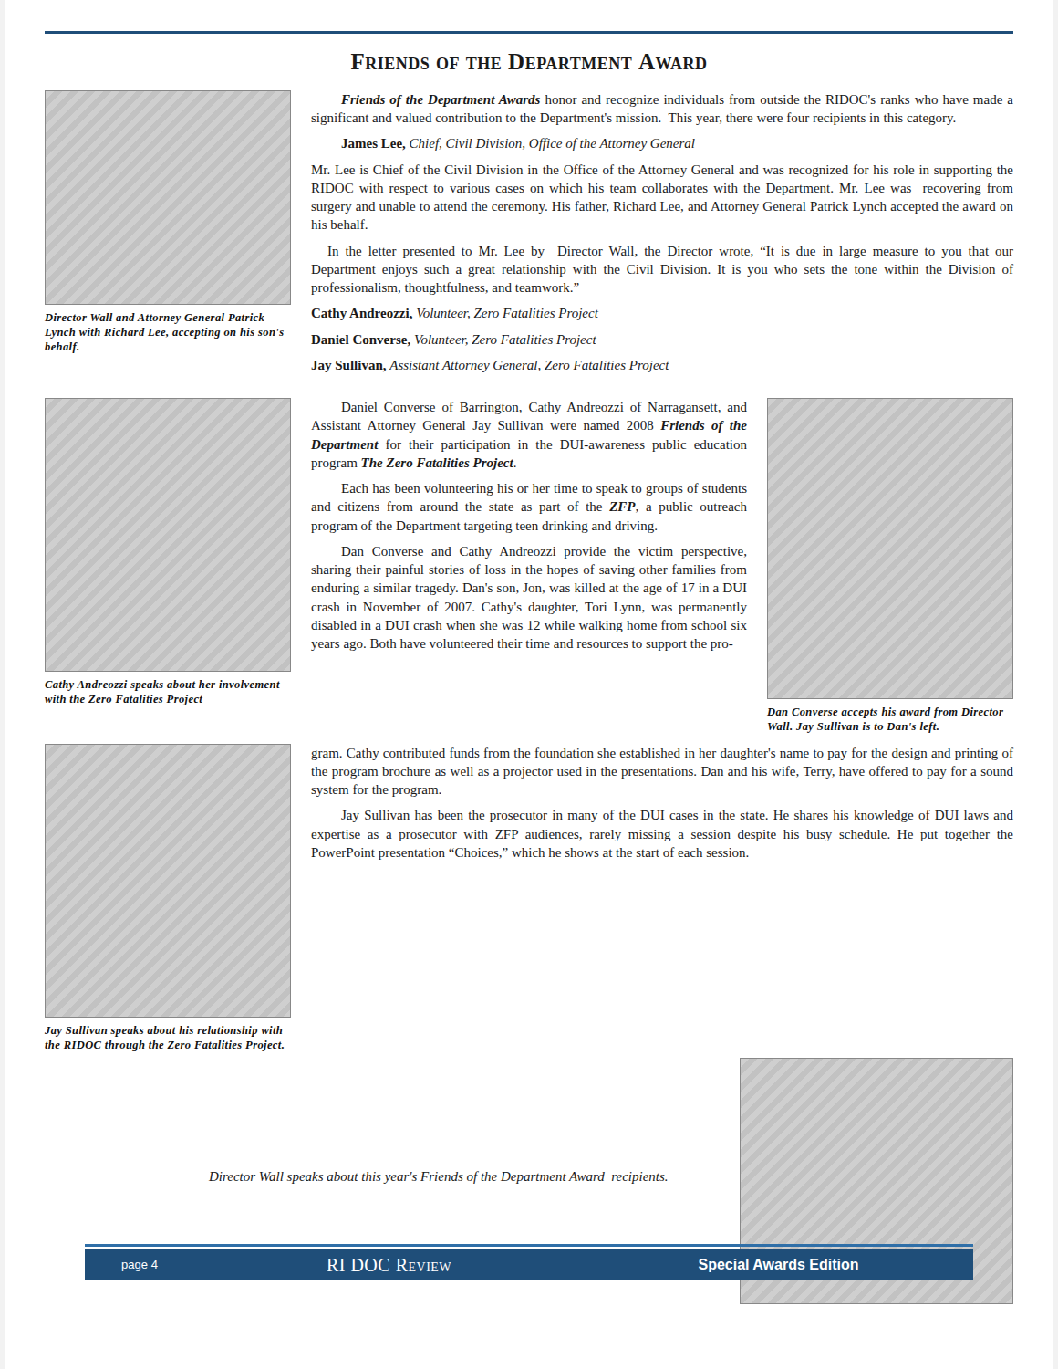Friends of the Department Award
Director Wall and Attorney General Patrick Lynch with Richard Lee, accepting on his son's behalf.
Friends of the Department Awards honor and recognize individuals from outside the RIDOC's ranks who have made a significant and valued contribution to the Department's mission. This year, there were four recipients in this category.
James Lee, Chief, Civil Division, Office of the Attorney General
Mr. Lee is Chief of the Civil Division in the Office of the Attorney General and was recognized for his role in supporting the RIDOC with respect to various cases on which his team collaborates with the Department. Mr. Lee was recovering from surgery and unable to attend the ceremony. His father, Richard Lee, and Attorney General Patrick Lynch accepted the award on his behalf.
In the letter presented to Mr. Lee by Director Wall, the Director wrote, “It is due in large measure to you that our Department enjoys such a great relationship with the Civil Division. It is you who sets the tone within the Division of professionalism, thoughtfulness, and teamwork.”
Cathy Andreozzi, Volunteer, Zero Fatalities Project
Daniel Converse, Volunteer, Zero Fatalities Project
Jay Sullivan, Assistant Attorney General, Zero Fatalities Project
Cathy Andreozzi speaks about her involvement with the Zero Fatalities Project
Daniel Converse of Barrington, Cathy Andreozzi of Narragansett, and Assistant Attorney General Jay Sullivan were named 2008 Friends of the Department for their participation in the DUI-awareness public education program The Zero Fatalities Project.
Each has been volunteering his or her time to speak to groups of students and citizens from around the state as part of the ZFP, a public outreach program of the Department targeting teen drinking and driving.
Dan Converse and Cathy Andreozzi provide the victim perspective, sharing their painful stories of loss in the hopes of saving other families from enduring a similar tragedy. Dan's son, Jon, was killed at the age of 17 in a DUI crash in November of 2007. Cathy's daughter, Tori Lynn, was permanently disabled in a DUI crash when she was 12 while walking home from school six years ago. Both have volunteered their time and resources to support the pro-
Dan Converse accepts his award from Director Wall. Jay Sullivan is to Dan's left.
Jay Sullivan speaks about his relationship with the RIDOC through the Zero Fatalities Project.
gram. Cathy contributed funds from the foundation she established in her daughter's name to pay for the design and printing of the program brochure as well as a projector used in the presentations. Dan and his wife, Terry, have offered to pay for a sound system for the program.
Jay Sullivan has been the prosecutor in many of the DUI cases in the state. He shares his knowledge of DUI laws and expertise as a prosecutor with ZFP audiences, rarely missing a session despite his busy schedule. He put together the PowerPoint presentation “Choices,” which he shows at the start of each session.
Director Wall speaks about this year's Friends of the Department Award recipients.
page 4
RI DOC Review
Special Awards Edition